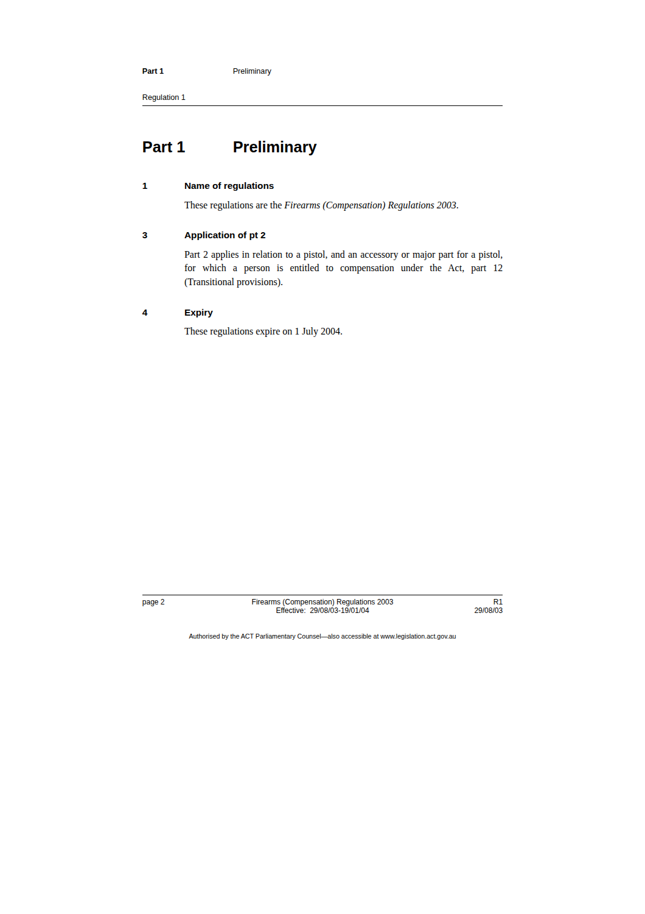Part 1 Preliminary
Regulation 1
Part 1 Preliminary
1 Name of regulations
These regulations are the Firearms (Compensation) Regulations 2003.
3 Application of pt 2
Part 2 applies in relation to a pistol, and an accessory or major part for a pistol, for which a person is entitled to compensation under the Act, part 12 (Transitional provisions).
4 Expiry
These regulations expire on 1 July 2004.
page 2
Firearms (Compensation) Regulations 2003
Effective: 29/08/03-19/01/04
R1
29/08/03
Authorised by the ACT Parliamentary Counsel—also accessible at www.legislation.act.gov.au